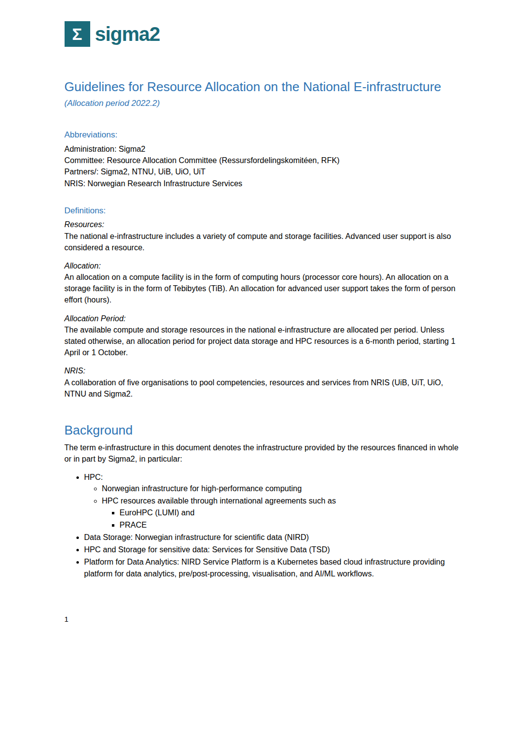Σsigma2
Guidelines for Resource Allocation on the National E-infrastructure
(Allocation period 2022.2)
Abbreviations:
Administration: Sigma2
Committee: Resource Allocation Committee (Ressursfordelingskomitéen, RFK)
Partners/: Sigma2, NTNU, UiB, UiO, UiT
NRIS: Norwegian Research Infrastructure Services
Definitions:
Resources:
The national e-infrastructure includes a variety of compute and storage facilities. Advanced user support is also considered a resource.
Allocation:
An allocation on a compute facility is in the form of computing hours (processor core hours). An allocation on a storage facility is in the form of Tebibytes (TiB). An allocation for advanced user support takes the form of person effort (hours).
Allocation Period:
The available compute and storage resources in the national e-infrastructure are allocated per period. Unless stated otherwise, an allocation period for project data storage and HPC resources is a 6-month period, starting 1 April or 1 October.
NRIS:
A collaboration of five organisations to pool competencies, resources and services from NRIS (UiB, UiT, UiO, NTNU and Sigma2.
Background
The term e-infrastructure in this document denotes the infrastructure provided by the resources financed in whole or in part by Sigma2, in particular:
HPC:
Norwegian infrastructure for high-performance computing
HPC resources available through international agreements such as
EuroHPC (LUMI) and
PRACE
Data Storage: Norwegian infrastructure for scientific data (NIRD)
HPC and Storage for sensitive data: Services for Sensitive Data (TSD)
Platform for Data Analytics: NIRD Service Platform is a Kubernetes based cloud infrastructure providing platform for data analytics, pre/post-processing, visualisation, and AI/ML workflows.
1